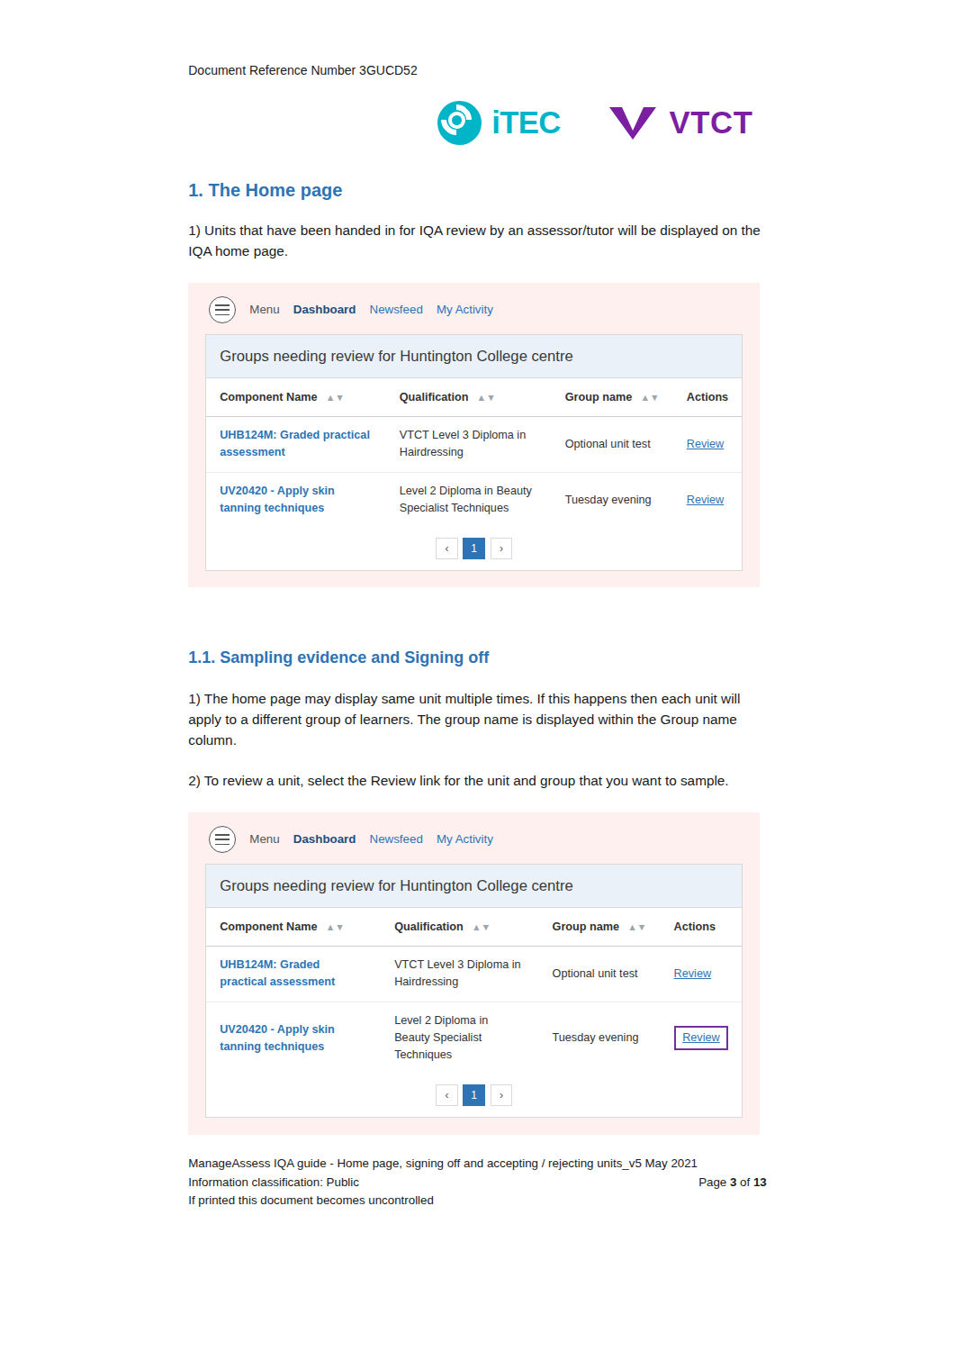Document Reference Number 3GUCD52
i TEC
VTCT
1. The Home page
1) Units that have been handed in for IQA review by an assessor/tutor will be displayed on the IQA home page.
Menu
Dashboard Newsfeed My Activity
Groups needing review for Huntington College centre
| Component Name ▲▼ | Qualification ▲▼ | Group name ▲▼ | Actions |
| --- | --- | --- | --- |
| UHB124M: Graded practical assessment | VTCT Level 3 Diploma in Hairdressing | Optional unit test | Review |
| UV20420 - Apply skin tanning techniques | Level 2 Diploma in Beauty Specialist Techniques | Tuesday evening | Review |
‹
1
›
1.1. Sampling evidence and Signing off
1) The home page may display same unit multiple times. If this happens then each unit will apply to a different group of learners. The group name is displayed within the Group name column.
2) To review a unit, select the Review link for the unit and group that you want to sample.
Menu
Dashboard Newsfeed My Activity
Groups needing review for Huntington College centre
| Component Name ▲▼ | Qualification ▲▼ | Group name ▲▼ | Actions |
| --- | --- | --- | --- |
| UHB124M: Graded practical assessment | VTCT Level 3 Diploma in Hairdressing | Optional unit test | Review |
| UV20420 - Apply skin tanning techniques | Level 2 Diploma in Beauty Specialist Techniques | Tuesday evening | Review |
‹
1
›
ManageAssess IQA guide - Home page, signing off and accepting / rejecting units_v5 May 2021
Information classification: Public
Page 3 of 13
If printed this document becomes uncontrolled